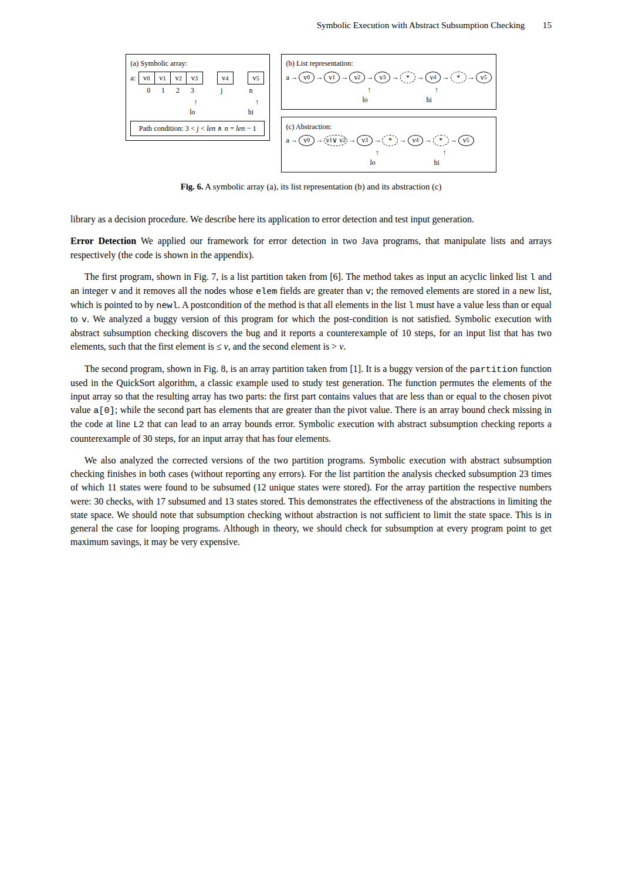Symbolic Execution with Abstract Subsumption Checking 15
(a) Symbolic array:
a: v0 v1 v2 v3 v4 v5
0123 j n
↑ ↑
lo hi
Path condition: 3 < j < len ∧ n = len − 1
(b) List representation:
a v0 v1 v2 v3 * v4 * v5
↑ ↑
lo hi
(c) Abstraction:
a v0 v1 ∨ v2 v3 * v4 * v5
↑ ↑
lo hi
Fig. 6. A symbolic array (a), its list representation (b) and its abstraction (c)
library as a decision procedure. We describe here its application to error detection and test input generation.
Error Detection We applied our framework for error detection in two Java programs, that manipulate lists and arrays respectively (the code is shown in the appendix).
The first program, shown in Fig. 7, is a list partition taken from [6]. The method takes as input an acyclic linked list l and an integer v and it removes all the nodes whose elem fields are greater than v; the removed elements are stored in a new list, which is pointed to by newl. A postcondition of the method is that all elements in the list l must have a value less than or equal to v. We analyzed a buggy version of this program for which the post-condition is not satisfied. Symbolic execution with abstract subsumption checking discovers the bug and it reports a counterexample of 10 steps, for an input list that has two elements, such that the first element is ≤ v, and the second element is > v.
The second program, shown in Fig. 8, is an array partition taken from [1]. It is a buggy version of the partition function used in the QuickSort algorithm, a classic example used to study test generation. The function permutes the elements of the input array so that the resulting array has two parts: the first part contains values that are less than or equal to the chosen pivot value a[0]; while the second part has elements that are greater than the pivot value. There is an array bound check missing in the code at line L2 that can lead to an array bounds error. Symbolic execution with abstract subsumption checking reports a counterexample of 30 steps, for an input array that has four elements.
We also analyzed the corrected versions of the two partition programs. Symbolic execution with abstract subsumption checking finishes in both cases (without reporting any errors). For the list partition the analysis checked subsumption 23 times of which 11 states were found to be subsumed (12 unique states were stored). For the array partition the respective numbers were: 30 checks, with 17 subsumed and 13 states stored. This demonstrates the effectiveness of the abstractions in limiting the state space. We should note that subsumption checking without abstraction is not sufficient to limit the state space. This is in general the case for looping programs. Although in theory, we should check for subsumption at every program point to get maximum savings, it may be very expensive.